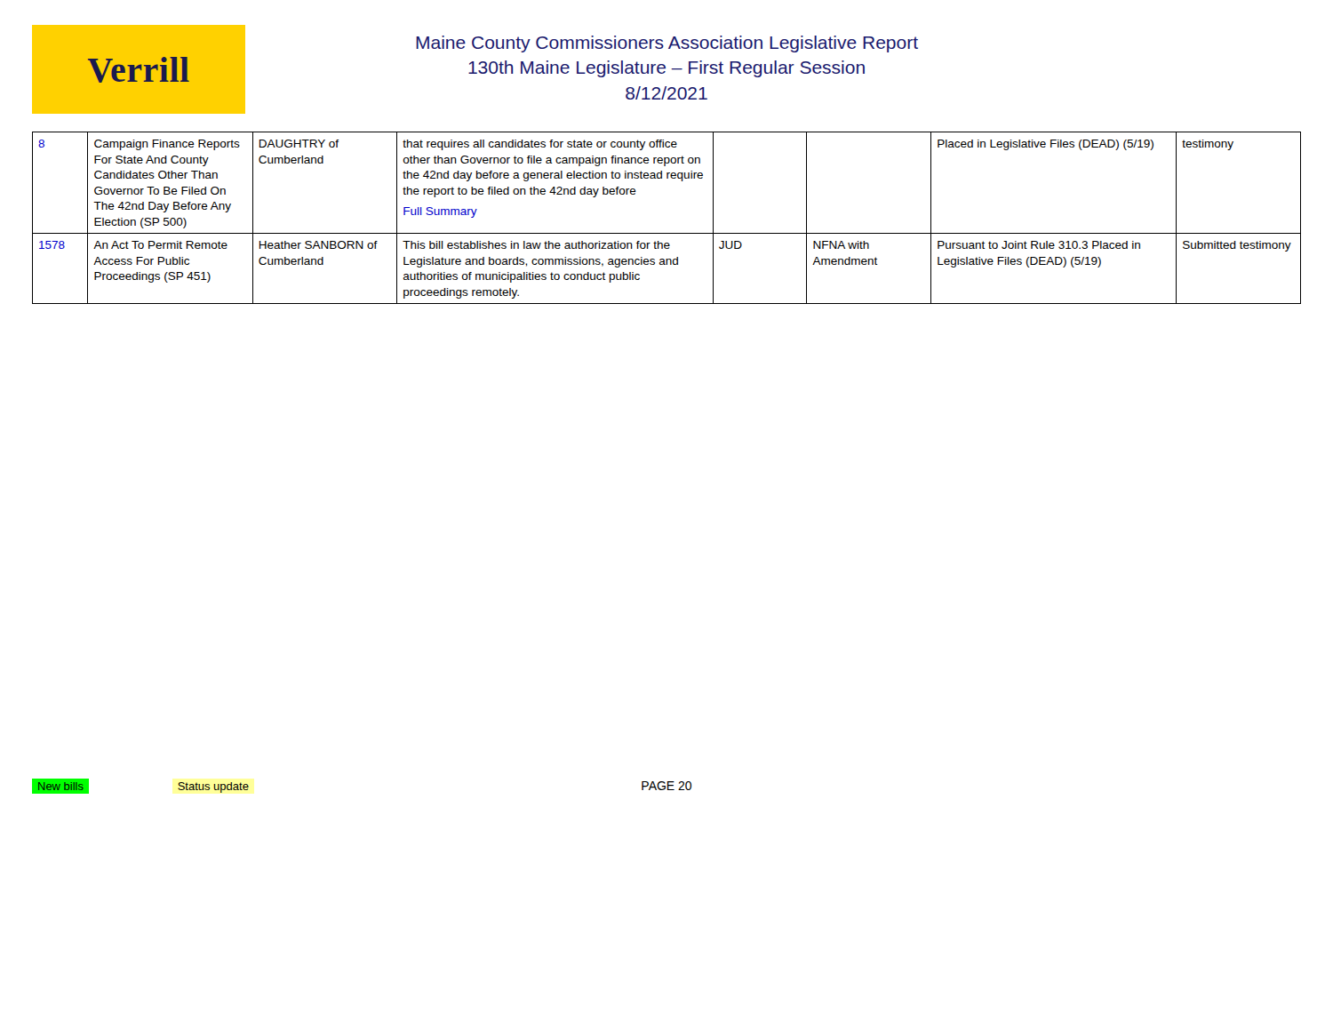Verrill
Maine County Commissioners Association Legislative Report
130th Maine Legislature – First Regular Session
8/12/2021
| 8 | Campaign Finance Reports For State And County Candidates Other Than Governor To Be Filed On The 42nd Day Before Any Election (SP 500) | DAUGHTRY of Cumberland | that requires all candidates for state or county office other than Governor to file a campaign finance report on the 42nd day before a general election to instead require the report to be filed on the 42nd day before Full Summary | | | Placed in Legislative Files (DEAD) (5/19) | testimony |
| 1578 | An Act To Permit Remote Access For Public Proceedings (SP 451) | Heather SANBORN of Cumberland | This bill establishes in law the authorization for the Legislature and boards, commissions, agencies and authorities of municipalities to conduct public proceedings remotely. | JUD | NFNA with Amendment | Pursuant to Joint Rule 310.3 Placed in Legislative Files (DEAD) (5/19) | Submitted testimony |
New bills Status update
PAGE 20